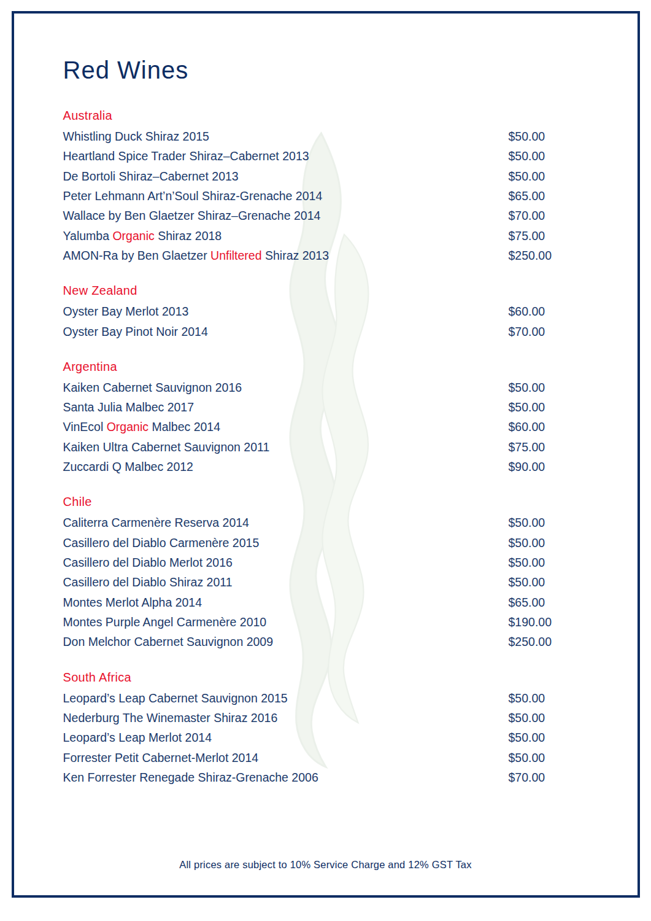Red Wines
Australia
| Whistling Duck Shiraz 2015 | $50.00 |
| Heartland Spice Trader Shiraz–Cabernet 2013 | $50.00 |
| De Bortoli Shiraz–Cabernet 2013 | $50.00 |
| Peter Lehmann Art’n’Soul Shiraz-Grenache 2014 | $65.00 |
| Wallace by Ben Glaetzer Shiraz–Grenache 2014 | $70.00 |
| Yalumba Organic Shiraz 2018 | $75.00 |
| AMON-Ra by Ben Glaetzer Unfiltered Shiraz 2013 | $250.00 |
New Zealand
| Oyster Bay Merlot 2013 | $60.00 |
| Oyster Bay Pinot Noir 2014 | $70.00 |
Argentina
| Kaiken Cabernet Sauvignon 2016 | $50.00 |
| Santa Julia Malbec 2017 | $50.00 |
| VinEcol Organic Malbec 2014 | $60.00 |
| Kaiken Ultra Cabernet Sauvignon 2011 | $75.00 |
| Zuccardi Q Malbec 2012 | $90.00 |
Chile
| Caliterra Carmenère Reserva 2014 | $50.00 |
| Casillero del Diablo Carmenère 2015 | $50.00 |
| Casillero del Diablo Merlot 2016 | $50.00 |
| Casillero del Diablo Shiraz 2011 | $50.00 |
| Montes Merlot Alpha 2014 | $65.00 |
| Montes Purple Angel Carmenère 2010 | $190.00 |
| Don Melchor Cabernet Sauvignon 2009 | $250.00 |
South Africa
| Leopard’s Leap Cabernet Sauvignon 2015 | $50.00 |
| Nederburg The Winemaster Shiraz 2016 | $50.00 |
| Leopard’s Leap Merlot 2014 | $50.00 |
| Forrester Petit Cabernet-Merlot 2014 | $50.00 |
| Ken Forrester Renegade Shiraz-Grenache 2006 | $70.00 |
All prices are subject to 10% Service Charge and 12% GST Tax